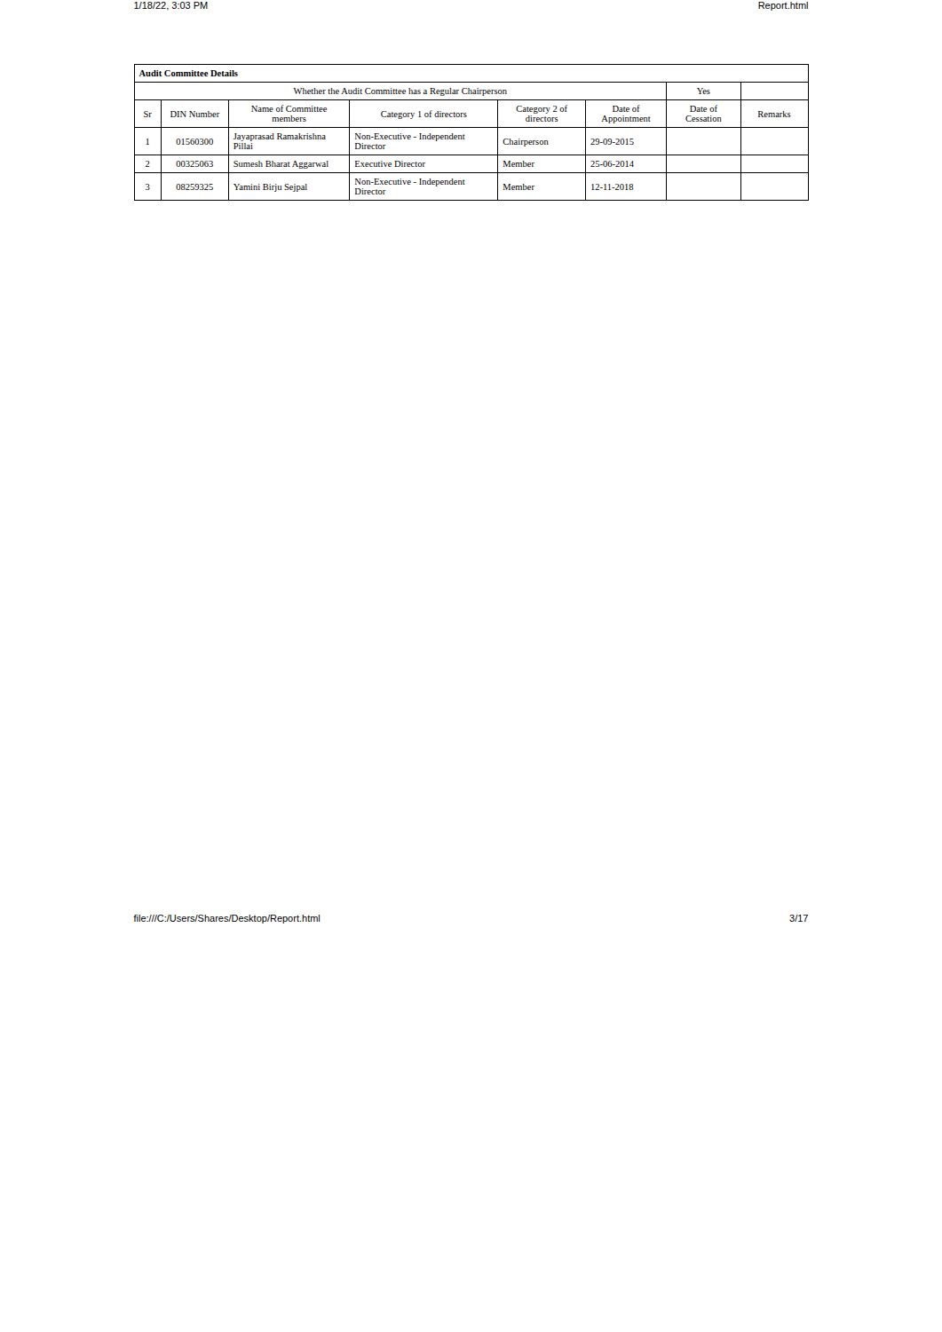1/18/22, 3:03 PM Report.html
| Audit Committee Details |
| Whether the Audit Committee has a Regular Chairperson | Yes | |
| Sr | DIN Number | Name of Committee members | Category 1 of directors | Category 2 of directors | Date of Appointment | Date of Cessation | Remarks |
| 1 | 01560300 | Jayaprasad Ramakrishna Pillai | Non-Executive - Independent Director | Chairperson | 29-09-2015 | | |
| 2 | 00325063 | Sumesh Bharat Aggarwal | Executive Director | Member | 25-06-2014 | | |
| 3 | 08259325 | Yamini Birju Sejpal | Non-Executive - Independent Director | Member | 12-11-2018 | | |
file:///C:/Users/Shares/Desktop/Report.html 3/17